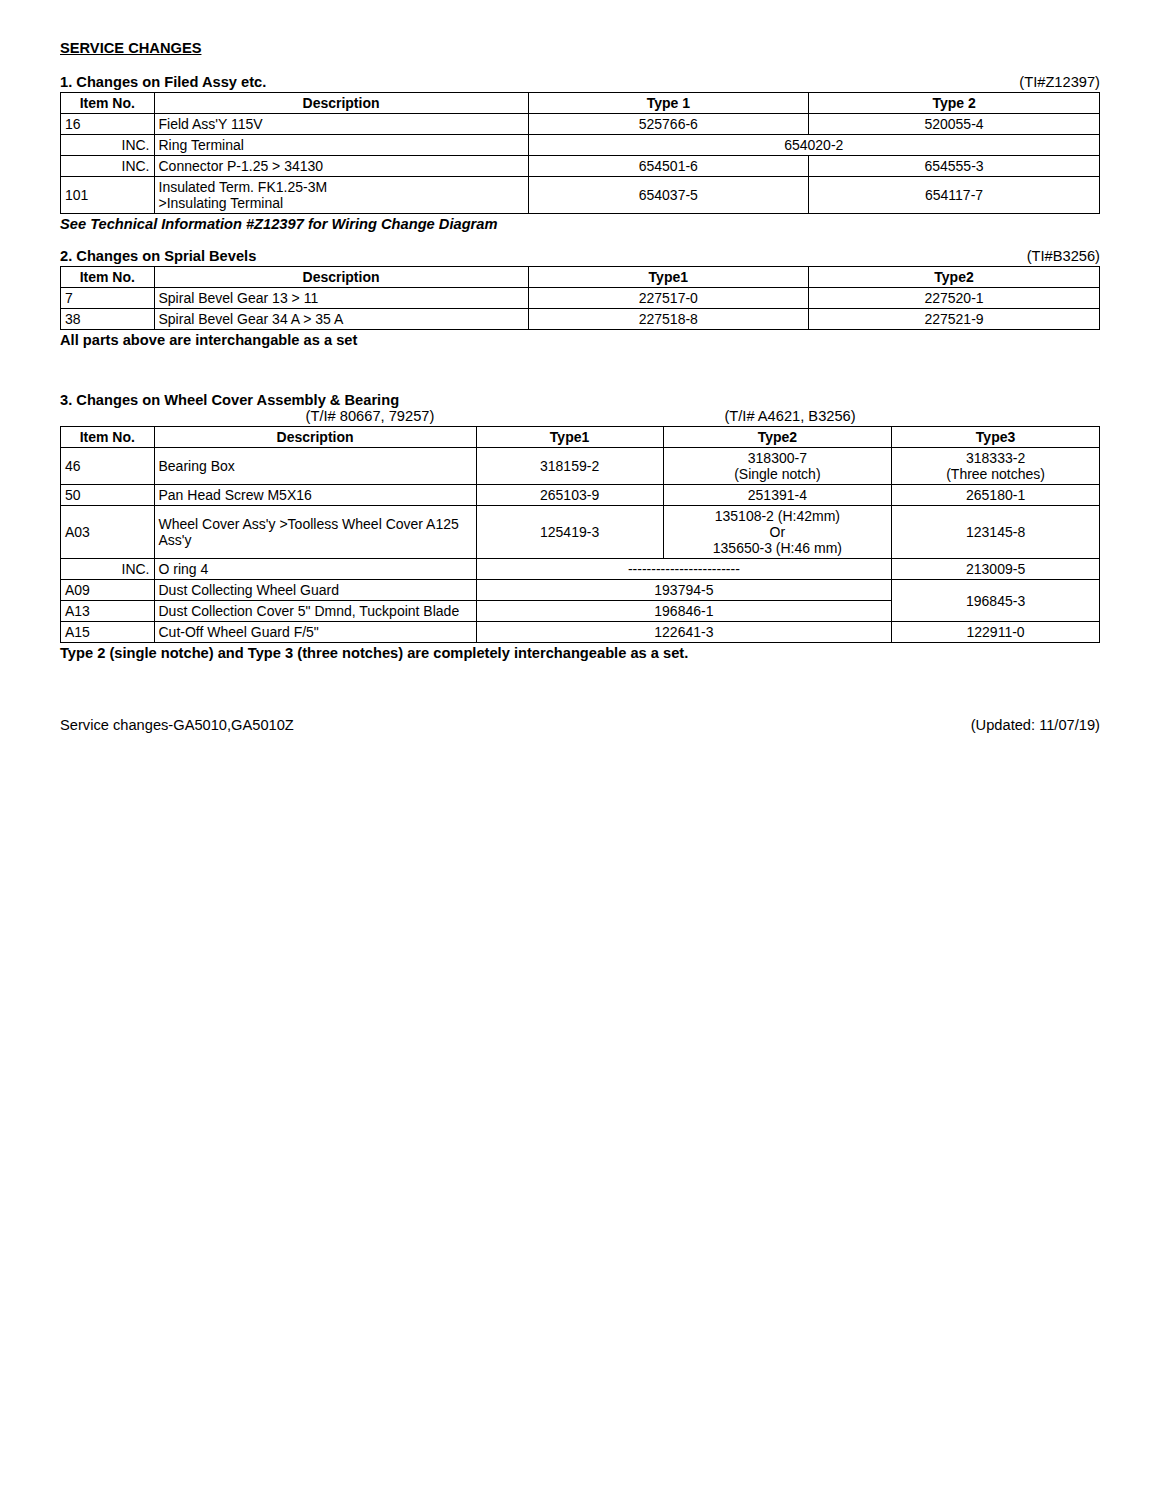SERVICE CHANGES
1. Changes on Filed Assy etc. (TI#Z12397)
| Item No. | Description | Type 1 | Type 2 |
| --- | --- | --- | --- |
| 16 | Field Ass'Y 115V | 525766-6 | 520055-4 |
| INC. | Ring Terminal | 654020-2 |
| INC. | Connector P-1.25 > 34130 | 654501-6 | 654555-3 |
| 101 | Insulated Term. FK1.25-3M >Insulating Terminal | 654037-5 | 654117-7 |
See Technical Information #Z12397 for Wiring Change Diagram
2. Changes on Sprial Bevels (TI#B3256)
| Item No. | Description | Type1 | Type2 |
| --- | --- | --- | --- |
| 7 | Spiral Bevel Gear 13 > 11 | 227517-0 | 227520-1 |
| 38 | Spiral Bevel Gear 34 A > 35 A | 227518-8 | 227521-9 |
All parts above are interchangable as a set
3. Changes on Wheel Cover Assembly & Bearing
(T/I# 80667, 79257) (T/I# A4621, B3256)
| Item No. | Description | Type1 | Type2 | Type3 |
| --- | --- | --- | --- | --- |
| 46 | Bearing Box | 318159-2 | 318300-7 (Single notch) | 318333-2 (Three notches) |
| 50 | Pan Head Screw M5X16 | 265103-9 | 251391-4 | 265180-1 |
| A03 | Wheel Cover Ass'y >Toolless Wheel Cover A125 Ass'y | 125419-3 | 135108-2 (H:42mm) Or 135650-3 (H:46 mm) | 123145-8 |
| INC. | O ring 4 | ------------------------ | 213009-5 |
| A09 | Dust Collecting Wheel Guard | 193794-5 | 196845-3 |
| A13 | Dust Collection Cover 5" Dmnd, Tuckpoint Blade | 196846-1 |
| A15 | Cut-Off Wheel Guard F/5" | 122641-3 | 122911-0 |
Type 2 (single notche) and Type 3 (three notches) are completely interchangeable as a set.
Service changes-GA5010,GA5010Z (Updated: 11/07/19)